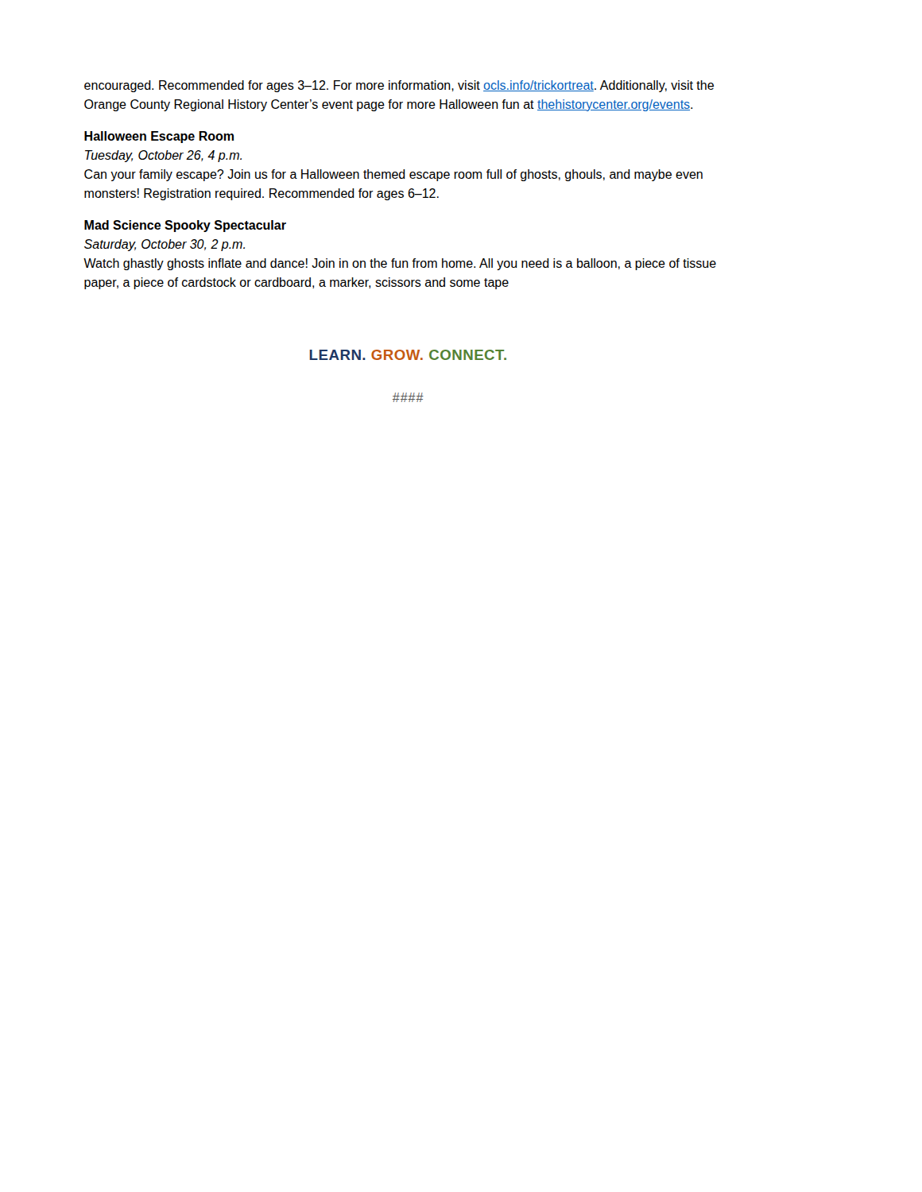encouraged. Recommended for ages 3–12. For more information, visit ocls.info/trickortreat. Additionally, visit the Orange County Regional History Center’s event page for more Halloween fun at thehistorycenter.org/events.
Halloween Escape Room
Tuesday, October 26, 4 p.m.
Can your family escape? Join us for a Halloween themed escape room full of ghosts, ghouls, and maybe even monsters! Registration required. Recommended for ages 6–12.
Mad Science Spooky Spectacular
Saturday, October 30, 2 p.m.
Watch ghastly ghosts inflate and dance! Join in on the fun from home. All you need is a balloon, a piece of tissue paper, a piece of cardstock or cardboard, a marker, scissors and some tape
LEARN. GROW. CONNECT.
####